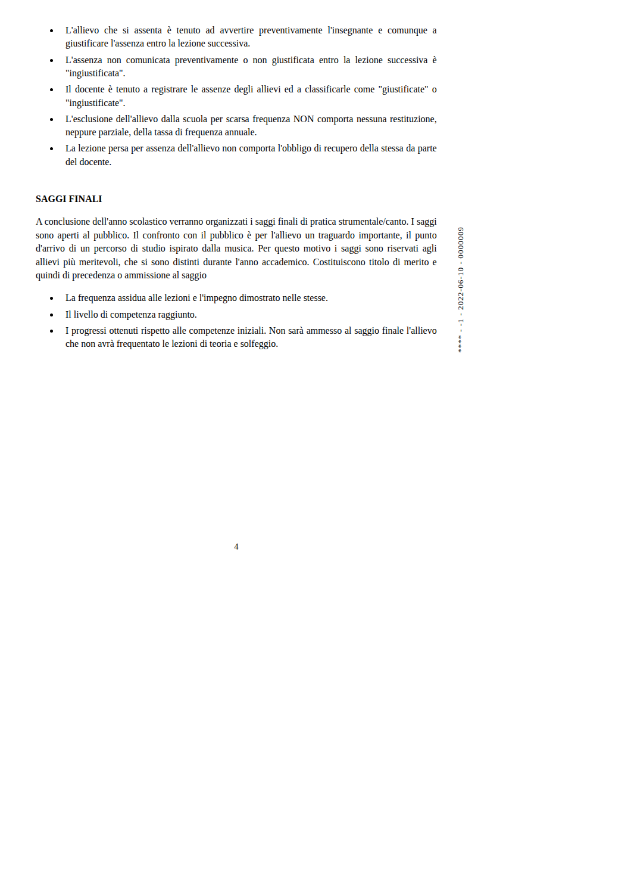**** - -1 - 2022-06-10 - 0000009
L'allievo che si assenta è tenuto ad avvertire preventivamente l'insegnante e comunque a giustificare l'assenza entro la lezione successiva.
L'assenza non comunicata preventivamente o non giustificata entro la lezione successiva è "ingiustificata".
Il docente è tenuto a registrare le assenze degli allievi ed a classificarle come "giustificate" o "ingiustificate".
L'esclusione dell'allievo dalla scuola per scarsa frequenza NON comporta nessuna restituzione, neppure parziale, della tassa di frequenza annuale.
La lezione persa per assenza dell'allievo non comporta l'obbligo di recupero della stessa da parte del docente.
Saggi Finali
A conclusione dell'anno scolastico verranno organizzati i saggi finali di pratica strumentale/canto. I saggi sono aperti al pubblico. Il confronto con il pubblico è per l'allievo un traguardo importante, il punto d'arrivo di un percorso di studio ispirato dalla musica. Per questo motivo i saggi sono riservati agli allievi più meritevoli, che si sono distinti durante l'anno accademico. Costituiscono titolo di merito e quindi di precedenza o ammissione al saggio
La frequenza assidua alle lezioni e l'impegno dimostrato nelle stesse.
Il livello di competenza raggiunto.
I progressi ottenuti rispetto alle competenze iniziali. Non sarà ammesso al saggio finale l'allievo che non avrà frequentato le lezioni di teoria e solfeggio.
4